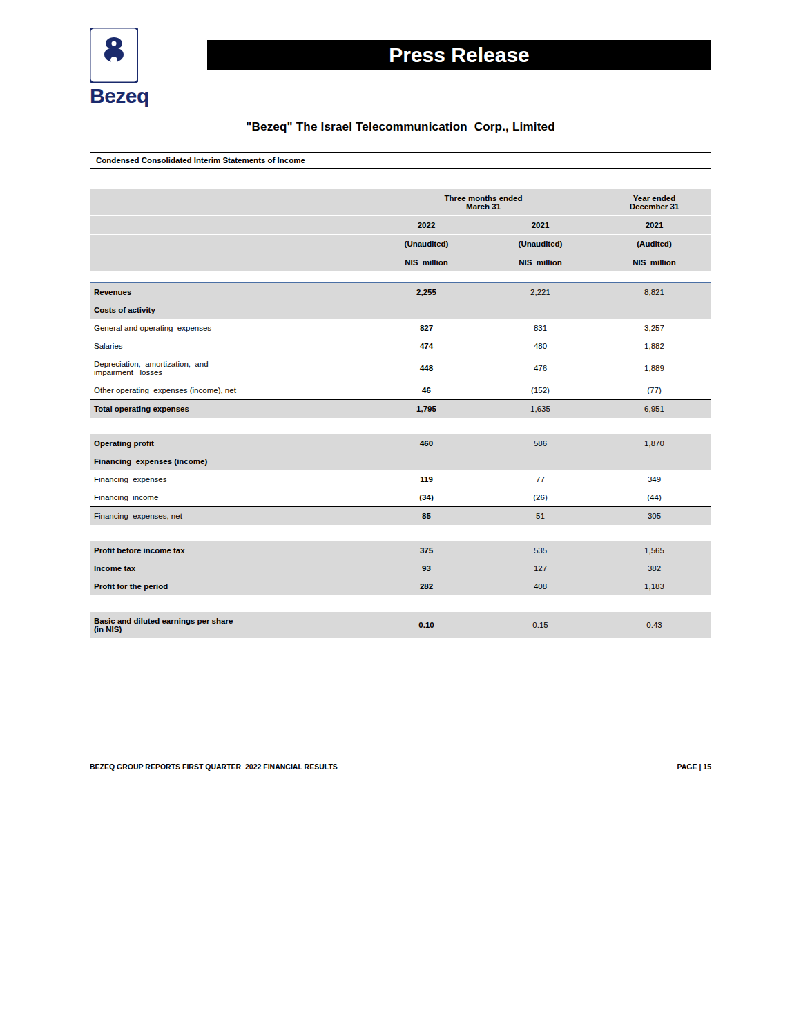Bezeq
Press Release
"Bezeq" The Israel Telecommunication Corp., Limited
Condensed Consolidated Interim Statements of Income
| | Three months ended March 31 | Year ended December 31 |
| | 2022 | 2021 | 2021 |
| | (Unaudited) | (Unaudited) | (Audited) |
| | NIS million | NIS million | NIS million |
| Revenues | 2,255 | 2,221 | 8,821 |
| Costs of activity | | | |
| General and operating expenses | 827 | 831 | 3,257 |
| Salaries | 474 | 480 | 1,882 |
| Depreciation, amortization, and impairment losses | 448 | 476 | 1,889 |
| Other operating expenses (income), net | 46 | (152) | (77) |
| Total operating expenses | 1,795 | 1,635 | 6,951 |
| Operating profit | 460 | 586 | 1,870 |
| Financing expenses (income) | | | |
| Financing expenses | 119 | 77 | 349 |
| Financing income | (34) | (26) | (44) |
| Financing expenses, net | 85 | 51 | 305 |
| Profit before income tax | 375 | 535 | 1,565 |
| Income tax | 93 | 127 | 382 |
| Profit for the period | 282 | 408 | 1,183 |
| Basic and diluted earnings per share (in NIS) | 0.10 | 0.15 | 0.43 |
BEZEQ GROUP REPORTS FIRST QUARTER 2022 FINANCIAL RESULTS
PAGE | 15